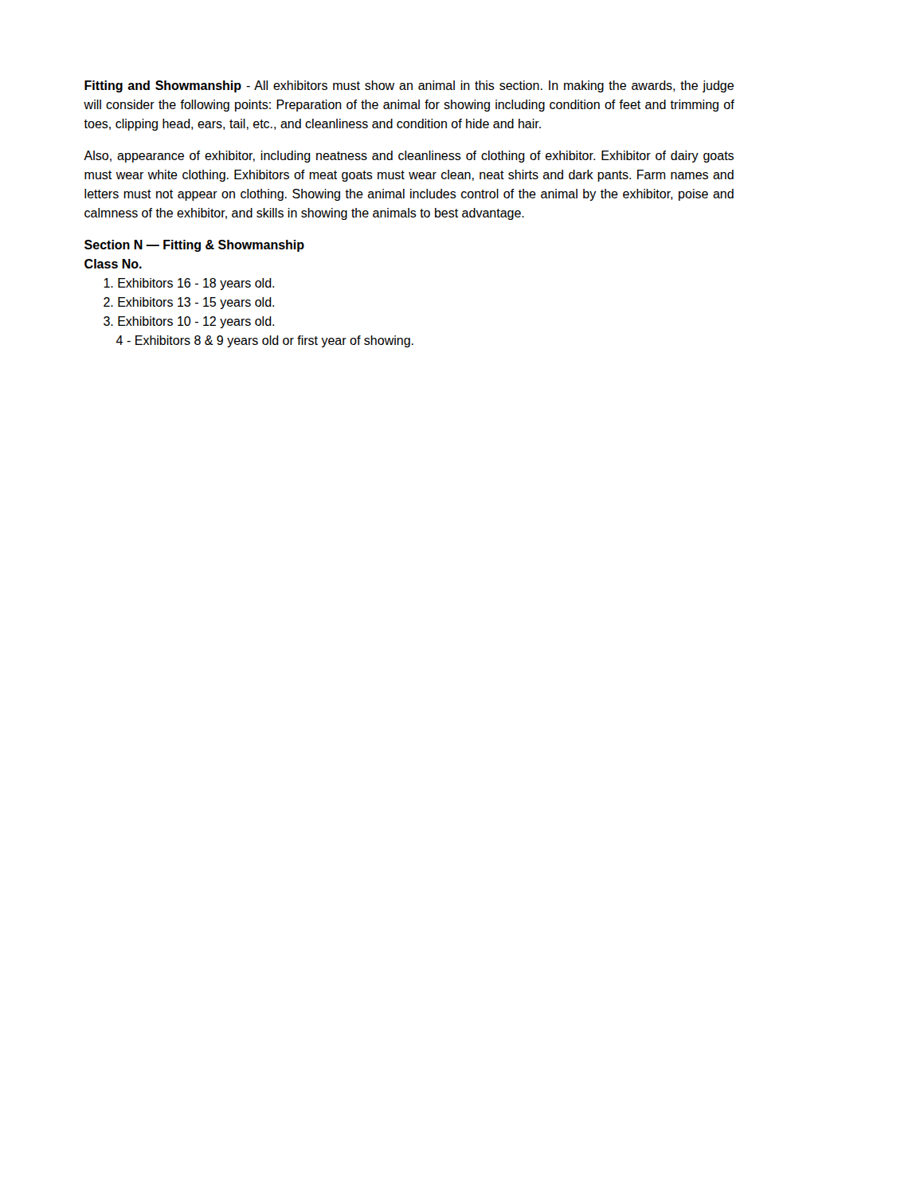Fitting and Showmanship - All exhibitors must show an animal in this section. In making the awards, the judge will consider the following points: Preparation of the animal for showing including condition of feet and trimming of toes, clipping head, ears, tail, etc., and cleanliness and condition of hide and hair.
Also, appearance of exhibitor, including neatness and cleanliness of clothing of exhibitor. Exhibitor of dairy goats must wear white clothing. Exhibitors of meat goats must wear clean, neat shirts and dark pants. Farm names and letters must not appear on clothing. Showing the animal includes control of the animal by the exhibitor, poise and calmness of the exhibitor, and skills in showing the animals to best advantage.
Section N — Fitting & Showmanship
Class No.
Exhibitors 16 - 18 years old.
Exhibitors 13 - 15 years old.
Exhibitors 10 - 12 years old.
4 - Exhibitors 8 & 9 years old or first year of showing.